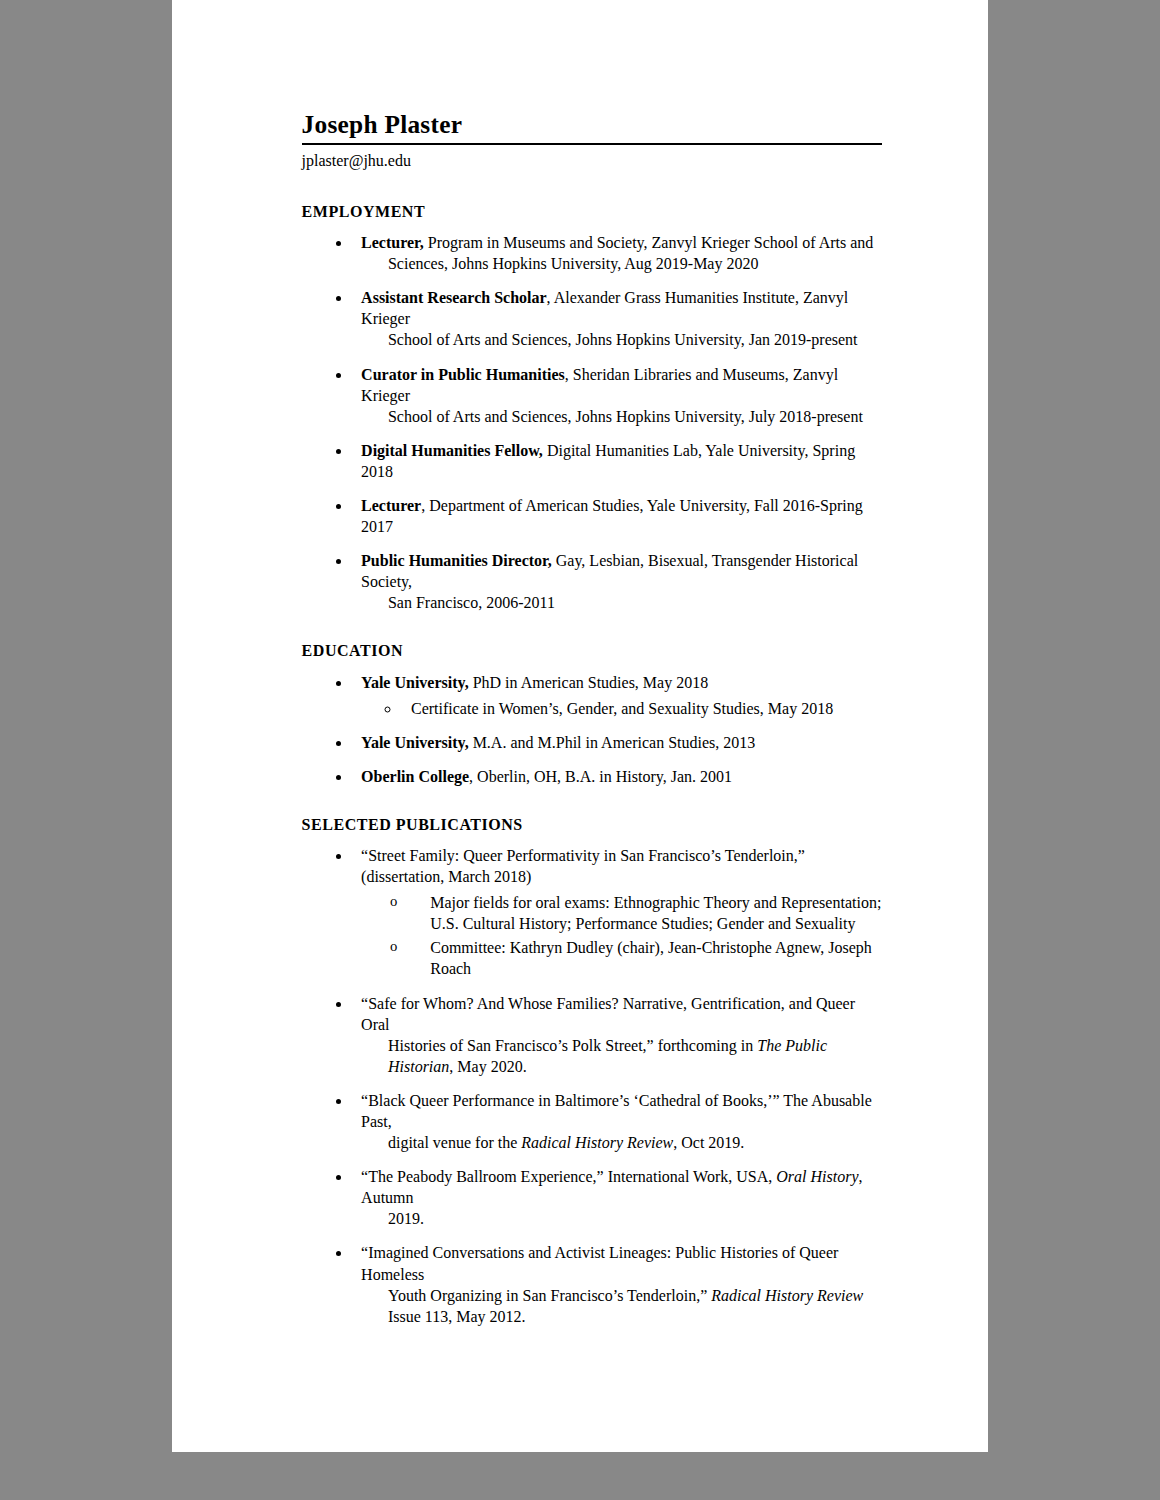Joseph Plaster
jplaster@jhu.edu
EMPLOYMENT
Lecturer, Program in Museums and Society, Zanvyl Krieger School of Arts and Sciences, Johns Hopkins University, Aug 2019-May 2020
Assistant Research Scholar, Alexander Grass Humanities Institute, Zanvyl Krieger School of Arts and Sciences, Johns Hopkins University, Jan 2019-present
Curator in Public Humanities, Sheridan Libraries and Museums, Zanvyl Krieger School of Arts and Sciences, Johns Hopkins University, July 2018-present
Digital Humanities Fellow, Digital Humanities Lab, Yale University, Spring 2018
Lecturer, Department of American Studies, Yale University, Fall 2016-Spring 2017
Public Humanities Director, Gay, Lesbian, Bisexual, Transgender Historical Society, San Francisco, 2006-2011
EDUCATION
Yale University, PhD in American Studies, May 2018
Certificate in Women’s, Gender, and Sexuality Studies, May 2018
Yale University, M.A. and M.Phil in American Studies, 2013
Oberlin College, Oberlin, OH, B.A. in History, Jan. 2001
SELECTED PUBLICATIONS
“Street Family: Queer Performativity in San Francisco’s Tenderloin,” (dissertation, March 2018)
Major fields for oral exams: Ethnographic Theory and Representation; U.S. Cultural History; Performance Studies; Gender and Sexuality
Committee: Kathryn Dudley (chair), Jean-Christophe Agnew, Joseph Roach
“Safe for Whom? And Whose Families? Narrative, Gentrification, and Queer Oral Histories of San Francisco’s Polk Street,” forthcoming in The Public Historian, May 2020.
“Black Queer Performance in Baltimore’s ‘Cathedral of Books,’” The Abusable Past, digital venue for the Radical History Review, Oct 2019.
“The Peabody Ballroom Experience,” International Work, USA, Oral History, Autumn 2019.
“Imagined Conversations and Activist Lineages: Public Histories of Queer Homeless Youth Organizing in San Francisco’s Tenderloin,” Radical History Review Issue 113, May 2012.